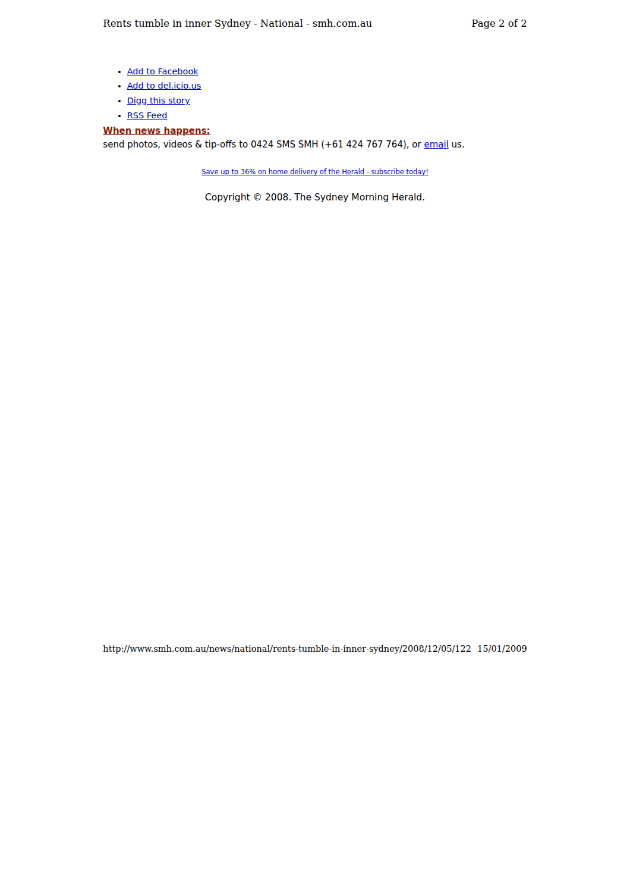Rents tumble in inner Sydney - National - smh.com.au
Page 2 of 2
Add to Facebook
Add to del.icio.us
Digg this story
RSS Feed
When news happens:
send photos, videos & tip-offs to 0424 SMS SMH (+61 424 767 764), or email us.
Save up to 36% on home delivery of the Herald - subscribe today!
Copyright © 2008. The Sydney Morning Herald.
http://www.smh.com.au/news/national/rents-tumble-in-inner-sydney/2008/12/05/1228...
15/01/2009